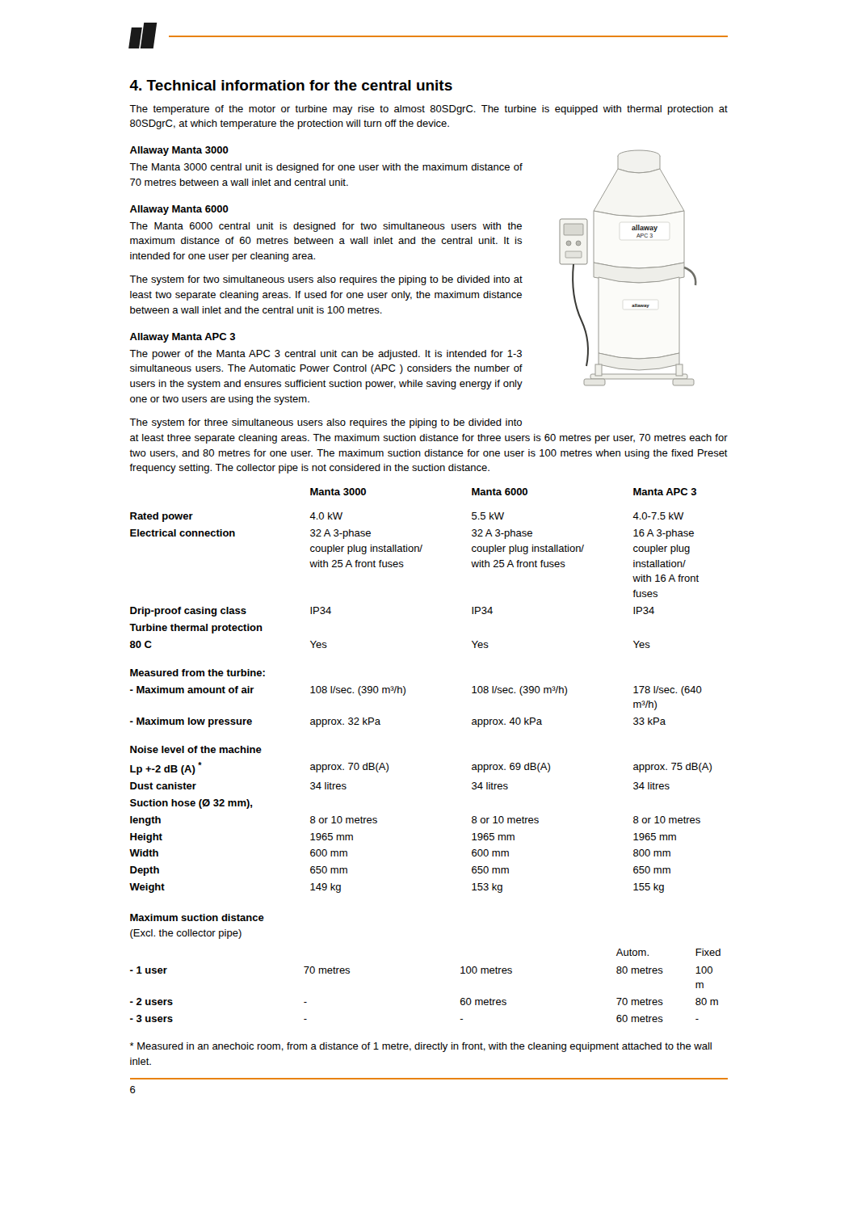4. Technical information for the central units
The temperature of the motor or turbine may rise to almost 80SDgrC. The turbine is equipped with thermal protection at 80SDgrC, at which temperature the protection will turn off the device.
allaway APC 3 allaway
Allaway Manta 3000
The Manta 3000 central unit is designed for one user with the maximum distance of 70 metres between a wall inlet and central unit.
Allaway Manta 6000
The Manta 6000 central unit is designed for two simultaneous users with the maximum distance of 60 metres between a wall inlet and the central unit. It is intended for one user per cleaning area.
The system for two simultaneous users also requires the piping to be divided into at least two separate cleaning areas. If used for one user only, the maximum distance between a wall inlet and the central unit is 100 metres.
Allaway Manta APC 3
The power of the Manta APC 3 central unit can be adjusted. It is intended for 1-3 simultaneous users. The Automatic Power Control (APC ) considers the number of users in the system and ensures sufficient suction power, while saving energy if only one or two users are using the system.
The system for three simultaneous users also requires the piping to be divided into at least three separate cleaning areas. The maximum suction distance for three users is 60 metres per user, 70 metres each for two users, and 80 metres for one user. The maximum suction distance for one user is 100 metres when using the fixed Preset frequency setting. The collector pipe is not considered in the suction distance.
| | Manta 3000 | Manta 6000 | Manta APC 3 |
| --- | --- | --- | --- |
| Rated power | 4.0 kW | 5.5 kW | 4.0-7.5 kW |
| Electrical connection | 32 A 3-phase coupler plug installation/ with 25 A front fuses | 32 A 3-phase coupler plug installation/ with 25 A front fuses | 16 A 3-phase coupler plug installation/ with 16 A front fuses |
| Drip-proof casing class | IP34 | IP34 | IP34 |
| Turbine thermal protection | | | |
| 80 C | Yes | Yes | Yes |
| Measured from the turbine: | | | |
| - Maximum amount of air | 108 l/sec. (390 m³/h) | 108 l/sec. (390 m³/h) | 178 l/sec. (640 m³/h) |
| - Maximum low pressure | approx. 32 kPa | approx. 40 kPa | 33 kPa |
| Noise level of the machine | | | |
| Lp +-2 dB (A) * | approx. 70 dB(A) | approx. 69 dB(A) | approx. 75 dB(A) |
| Dust canister | 34 litres | 34 litres | 34 litres |
| Suction hose (Ø 32 mm), | | | |
| length | 8 or 10 metres | 8 or 10 metres | 8 or 10 metres |
| Height | 1965 mm | 1965 mm | 1965 mm |
| Width | 600 mm | 600 mm | 800 mm |
| Depth | 650 mm | 650 mm | 650 mm |
| Weight | 149 kg | 153 kg | 155 kg |
Maximum suction distance
(Excl. the collector pipe)
| | | | Autom. | Fixed |
| --- | --- | --- | --- | --- |
| - 1 user | 70 metres | 100 metres | 80 metres | 100 m |
| - 2 users | - | 60 metres | 70 metres | 80 m |
| - 3 users | - | - | 60 metres | - |
* Measured in an anechoic room, from a distance of 1 metre, directly in front, with the cleaning equipment attached to the wall inlet.
6